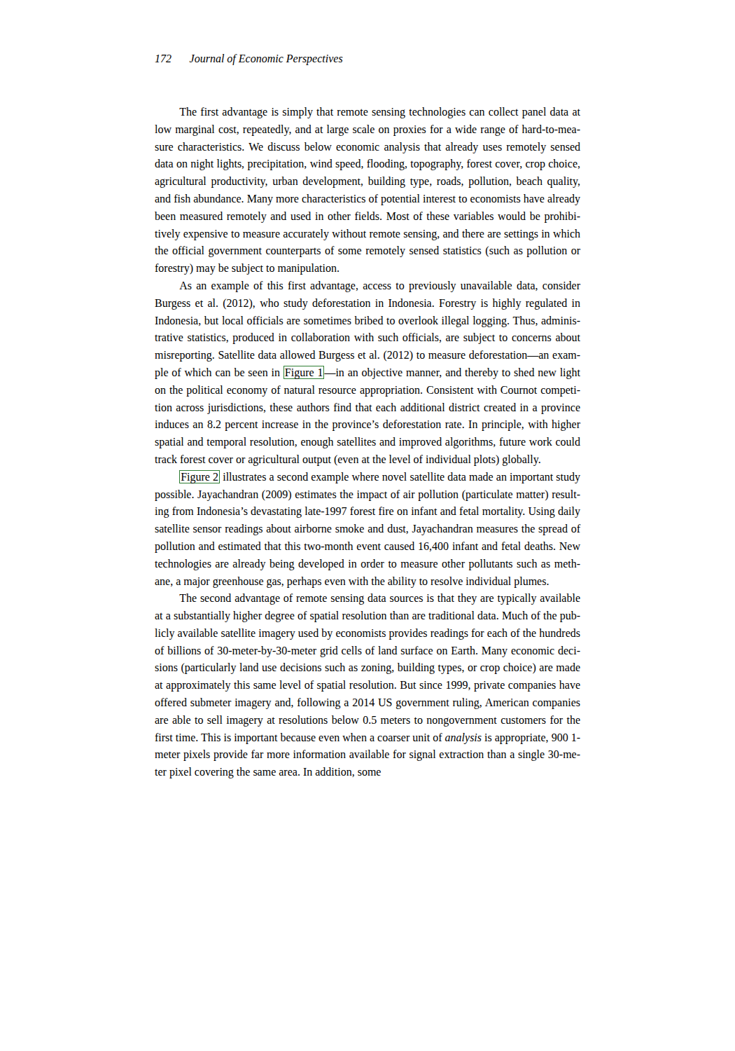172 Journal of Economic Perspectives
The first advantage is simply that remote sensing technologies can collect panel data at low marginal cost, repeatedly, and at large scale on proxies for a wide range of hard-to-measure characteristics. We discuss below economic analysis that already uses remotely sensed data on night lights, precipitation, wind speed, flooding, topography, forest cover, crop choice, agricultural productivity, urban development, building type, roads, pollution, beach quality, and fish abundance. Many more characteristics of potential interest to economists have already been measured remotely and used in other fields. Most of these variables would be prohibitively expensive to measure accurately without remote sensing, and there are settings in which the official government counterparts of some remotely sensed statistics (such as pollution or forestry) may be subject to manipulation.
As an example of this first advantage, access to previously unavailable data, consider Burgess et al. (2012), who study deforestation in Indonesia. Forestry is highly regulated in Indonesia, but local officials are sometimes bribed to overlook illegal logging. Thus, administrative statistics, produced in collaboration with such officials, are subject to concerns about misreporting. Satellite data allowed Burgess et al. (2012) to measure deforestation—an example of which can be seen in Figure 1—in an objective manner, and thereby to shed new light on the political economy of natural resource appropriation. Consistent with Cournot competition across jurisdictions, these authors find that each additional district created in a province induces an 8.2 percent increase in the province’s deforestation rate. In principle, with higher spatial and temporal resolution, enough satellites and improved algorithms, future work could track forest cover or agricultural output (even at the level of individual plots) globally.
Figure 2 illustrates a second example where novel satellite data made an important study possible. Jayachandran (2009) estimates the impact of air pollution (particulate matter) resulting from Indonesia’s devastating late-1997 forest fire on infant and fetal mortality. Using daily satellite sensor readings about airborne smoke and dust, Jayachandran measures the spread of pollution and estimated that this two-month event caused 16,400 infant and fetal deaths. New technologies are already being developed in order to measure other pollutants such as methane, a major greenhouse gas, perhaps even with the ability to resolve individual plumes.
The second advantage of remote sensing data sources is that they are typically available at a substantially higher degree of spatial resolution than are traditional data. Much of the publicly available satellite imagery used by economists provides readings for each of the hundreds of billions of 30-meter-by-30-meter grid cells of land surface on Earth. Many economic decisions (particularly land use decisions such as zoning, building types, or crop choice) are made at approximately this same level of spatial resolution. But since 1999, private companies have offered submeter imagery and, following a 2014 US government ruling, American companies are able to sell imagery at resolutions below 0.5 meters to nongovernment customers for the first time. This is important because even when a coarser unit of analysis is appropriate, 900 1-meter pixels provide far more information available for signal extraction than a single 30-meter pixel covering the same area. In addition, some